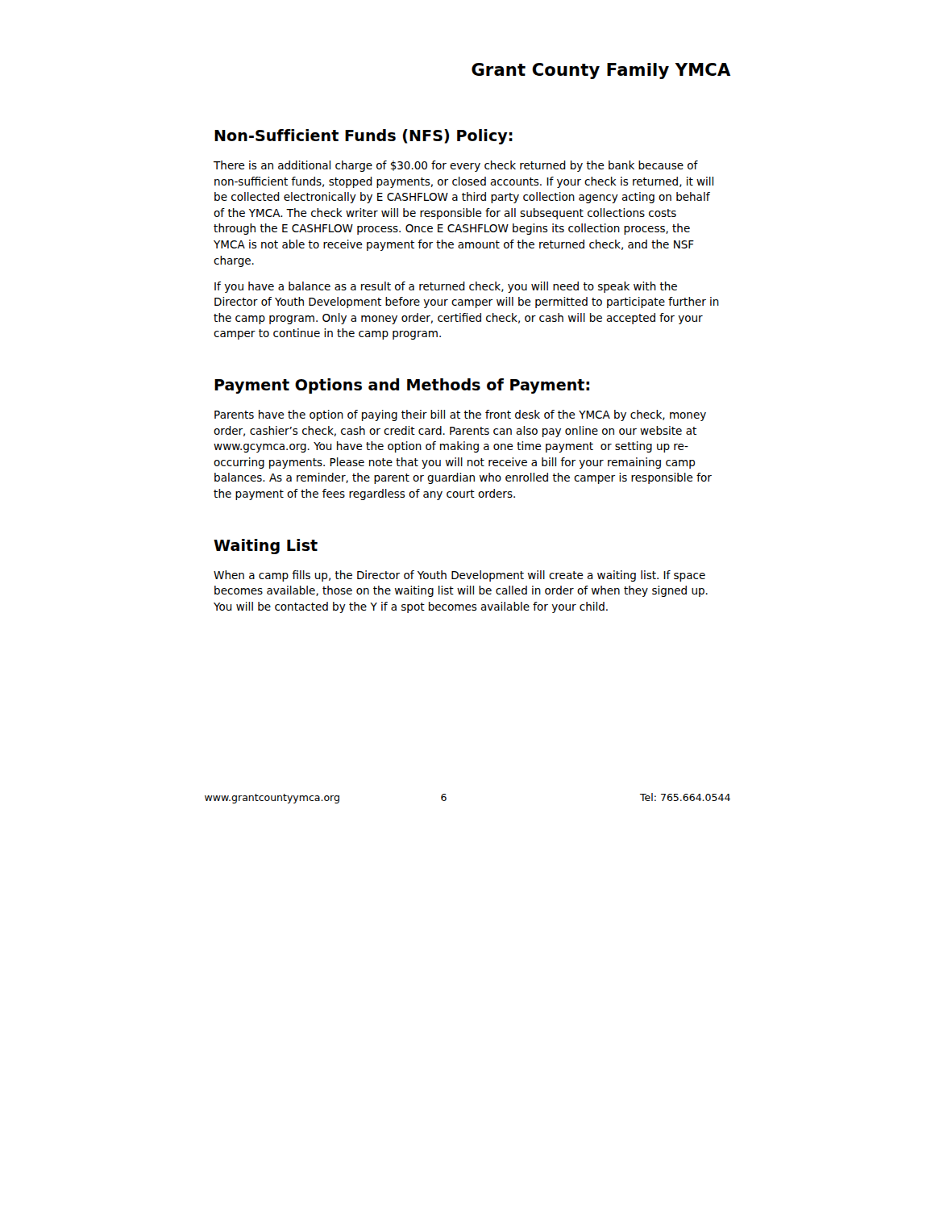Grant County Family YMCA
Non-Sufficient Funds (NFS) Policy:
There is an additional charge of $30.00 for every check returned by the bank because of non-sufficient funds, stopped payments, or closed accounts. If your check is returned, it will be collected electronically by E CASHFLOW a third party collection agency acting on behalf of the YMCA. The check writer will be responsible for all subsequent collections costs through the E CASHFLOW process. Once E CASHFLOW begins its collection process, the YMCA is not able to receive payment for the amount of the returned check, and the NSF charge.
If you have a balance as a result of a returned check, you will need to speak with the Director of Youth Development before your camper will be permitted to participate further in the camp program. Only a money order, certified check, or cash will be accepted for your camper to continue in the camp program.
Payment Options and Methods of Payment:
Parents have the option of paying their bill at the front desk of the YMCA by check, money order, cashier’s check, cash or credit card. Parents can also pay online on our website at www.gcymca.org. You have the option of making a one time payment or setting up re-occurring payments. Please note that you will not receive a bill for your remaining camp balances. As a reminder, the parent or guardian who enrolled the camper is responsible for the payment of the fees regardless of any court orders.
Waiting List
When a camp fills up, the Director of Youth Development will create a waiting list. If space becomes available, those on the waiting list will be called in order of when they signed up. You will be contacted by the Y if a spot becomes available for your child.
www.grantcountyymca.org
6
Tel: 765.664.0544